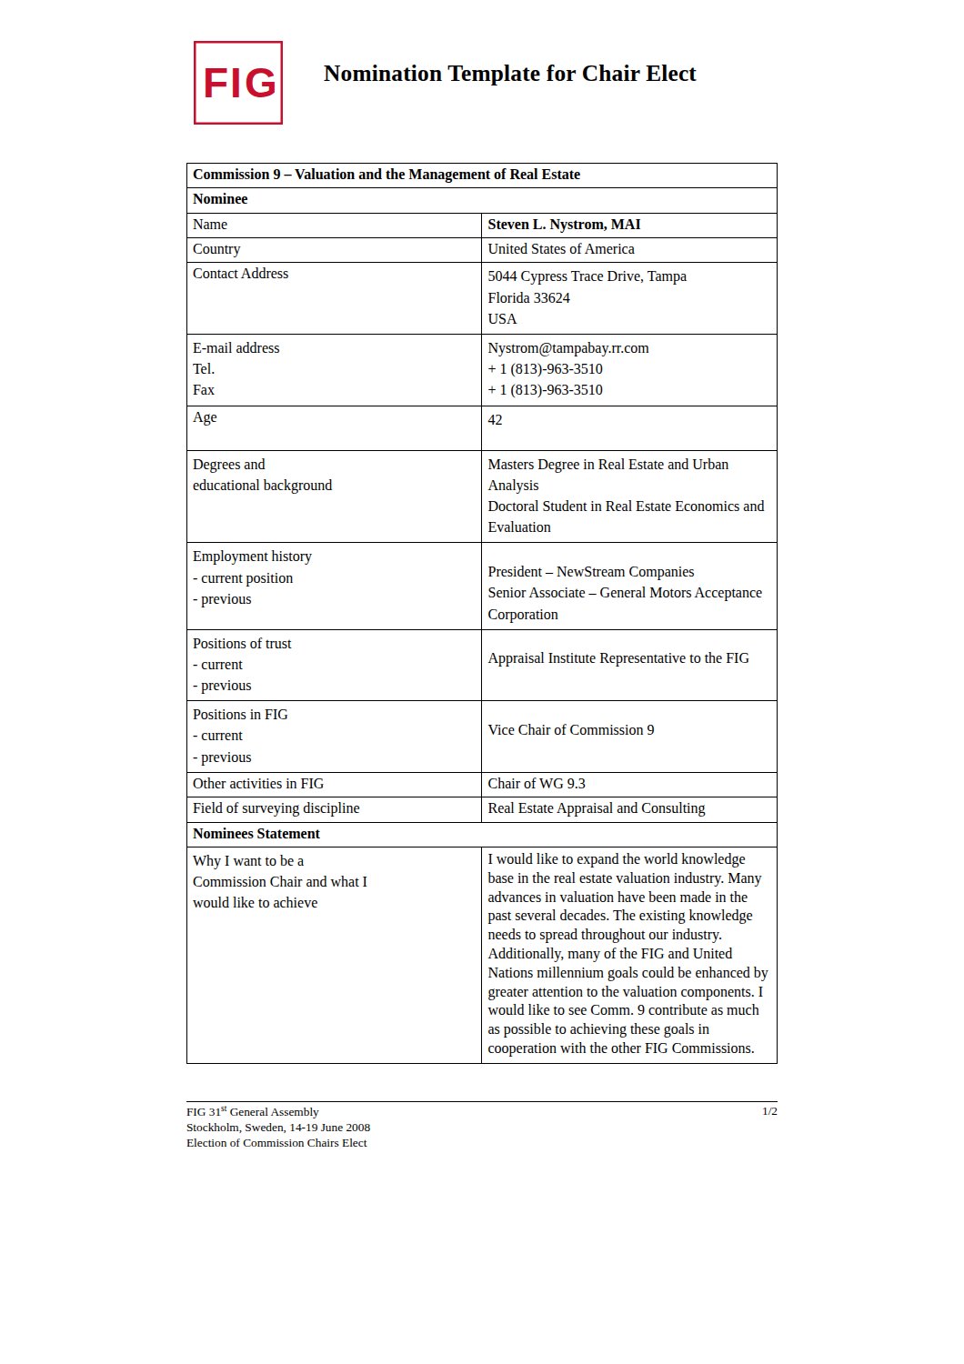F I G
Nomination Template for Chair Elect
| Commission 9 – Valuation and the Management of Real Estate |
| Nominee |
| Name | Steven L. Nystrom, MAI |
| Country | United States of America |
| Contact Address | 5044 Cypress Trace Drive, Tampa Florida 33624 USA |
| E-mail address Tel. Fax | Nystrom@tampabay.rr.com + 1 (813)-963-3510 + 1 (813)-963-3510 |
| Age | 42 |
| Degrees and educational background | Masters Degree in Real Estate and Urban Analysis Doctoral Student in Real Estate Economics and Evaluation |
| Employment history - current position - previous | President – NewStream Companies Senior Associate – General Motors Acceptance Corporation |
| Positions of trust - current - previous | Appraisal Institute Representative to the FIG |
| Positions in FIG - current - previous | Vice Chair of Commission 9 |
| Other activities in FIG | Chair of WG 9.3 |
| Field of surveying discipline | Real Estate Appraisal and Consulting |
| Nominees Statement |
| Why I want to be a Commission Chair and what I would like to achieve | I would like to expand the world knowledge base in the real estate valuation industry. Many advances in valuation have been made in the past several decades. The existing knowledge needs to spread throughout our industry. Additionally, many of the FIG and United Nations millennium goals could be enhanced by greater attention to the valuation components. I would like to see Comm. 9 contribute as much as possible to achieving these goals in cooperation with the other FIG Commissions. |
FIG 31st General Assembly
Stockholm, Sweden, 14-19 June 2008
Election of Commission Chairs Elect
1/2